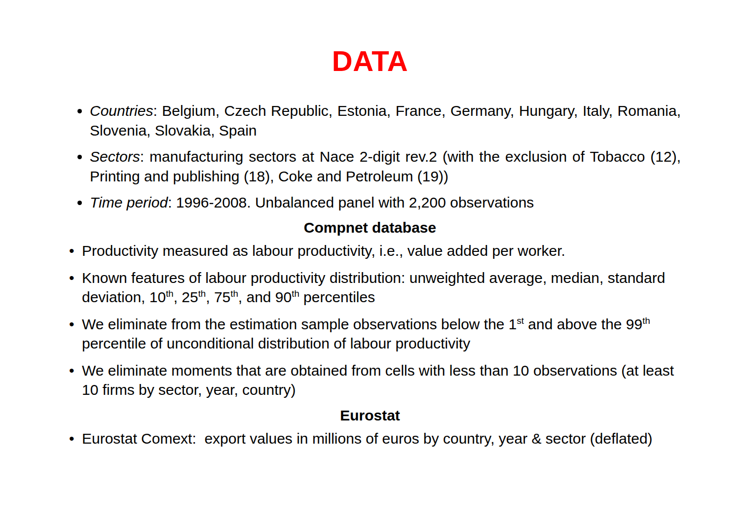DATA
Countries: Belgium, Czech Republic, Estonia, France, Germany, Hungary, Italy, Romania, Slovenia, Slovakia, Spain
Sectors: manufacturing sectors at Nace 2-digit rev.2 (with the exclusion of Tobacco (12), Printing and publishing (18), Coke and Petroleum (19))
Time period: 1996-2008. Unbalanced panel with 2,200 observations
Compnet database
Productivity measured as labour productivity, i.e., value added per worker.
Known features of labour productivity distribution: unweighted average, median, standard deviation, 10th, 25th, 75th, and 90th percentiles
We eliminate from the estimation sample observations below the 1st and above the 99th percentile of unconditional distribution of labour productivity
We eliminate moments that are obtained from cells with less than 10 observations (at least 10 firms by sector, year, country)
Eurostat
Eurostat Comext: export values in millions of euros by country, year & sector (deflated)